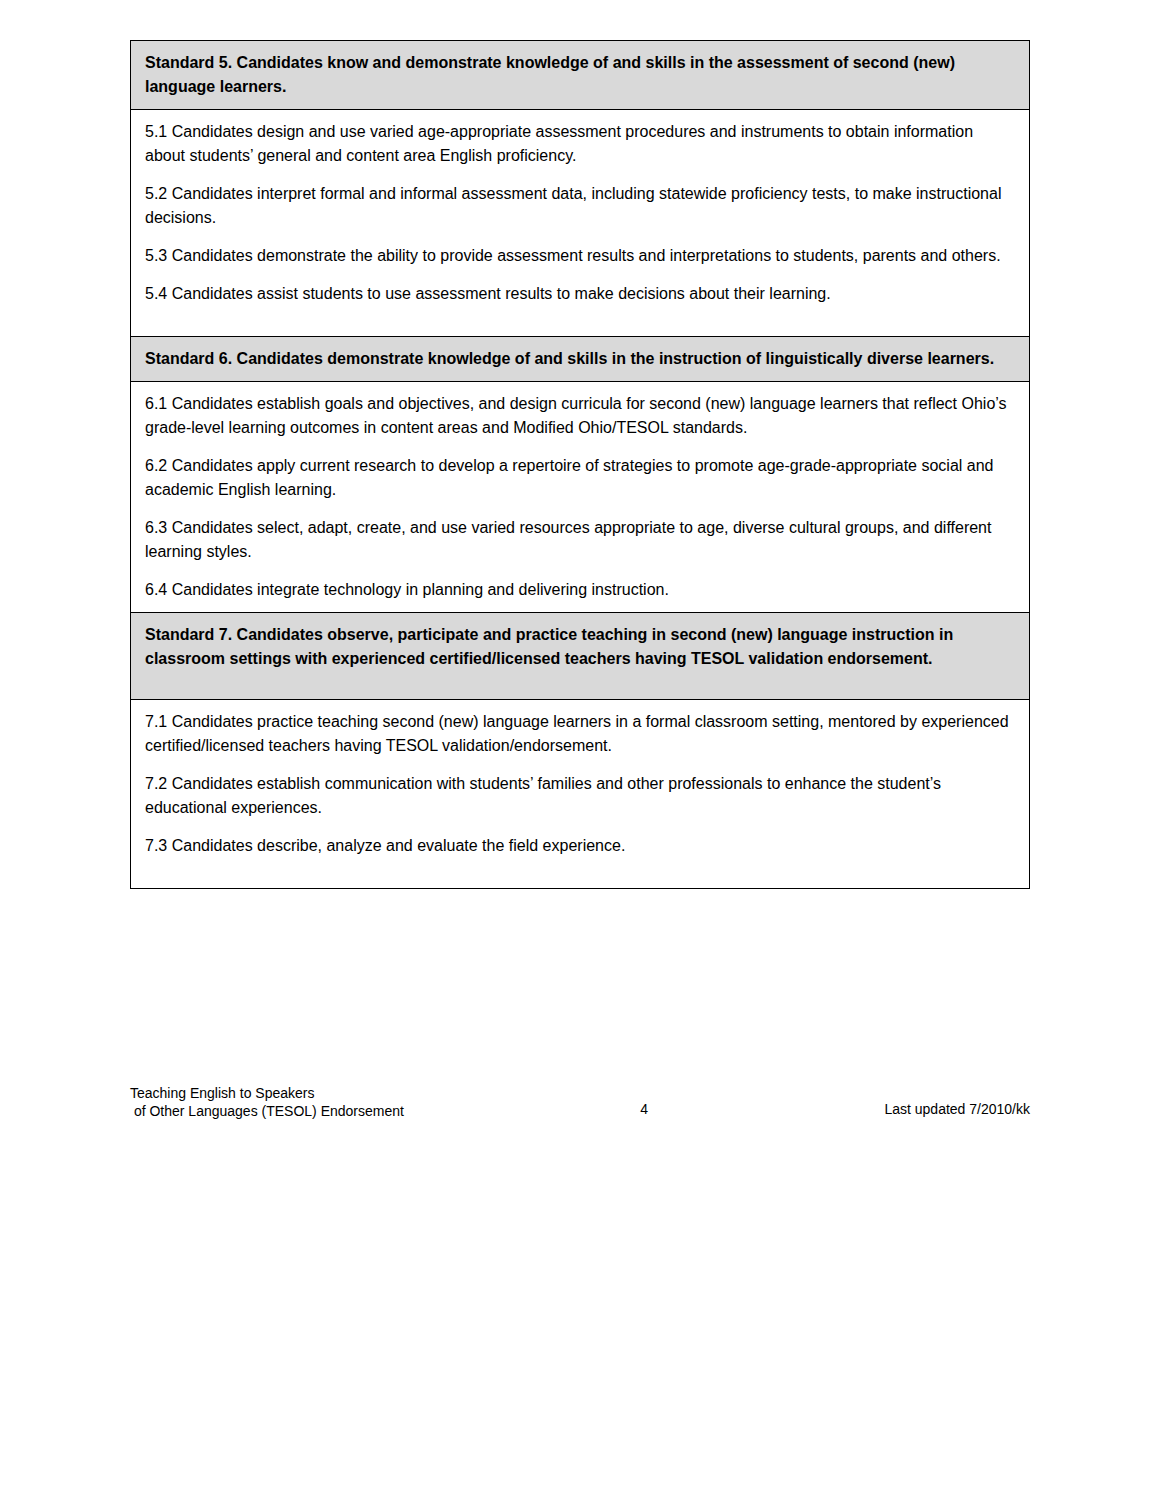| Standard 5. Candidates know and demonstrate knowledge of and skills in the assessment of second (new) language learners. |
| 5.1 Candidates design and use varied age-appropriate assessment procedures and instruments to obtain information about students’ general and content area English proficiency. 5.2 Candidates interpret formal and informal assessment data, including statewide proficiency tests, to make instructional decisions. 5.3 Candidates demonstrate the ability to provide assessment results and interpretations to students, parents and others. 5.4 Candidates assist students to use assessment results to make decisions about their learning. |
| Standard 6. Candidates demonstrate knowledge of and skills in the instruction of linguistically diverse learners. |
| 6.1 Candidates establish goals and objectives, and design curricula for second (new) language learners that reflect Ohio’s grade-level learning outcomes in content areas and Modified Ohio/TESOL standards. 6.2 Candidates apply current research to develop a repertoire of strategies to promote age-grade-appropriate social and academic English learning. 6.3 Candidates select, adapt, create, and use varied resources appropriate to age, diverse cultural groups, and different learning styles. 6.4 Candidates integrate technology in planning and delivering instruction. |
| Standard 7. Candidates observe, participate and practice teaching in second (new) language instruction in classroom settings with experienced certified/licensed teachers having TESOL validation endorsement. |
| 7.1 Candidates practice teaching second (new) language learners in a formal classroom setting, mentored by experienced certified/licensed teachers having TESOL validation/endorsement. 7.2 Candidates establish communication with students’ families and other professionals to enhance the student’s educational experiences. 7.3 Candidates describe, analyze and evaluate the field experience. |
Teaching English to Speakers
of Other Languages (TESOL) Endorsement
4
Last updated 7/2010/kk